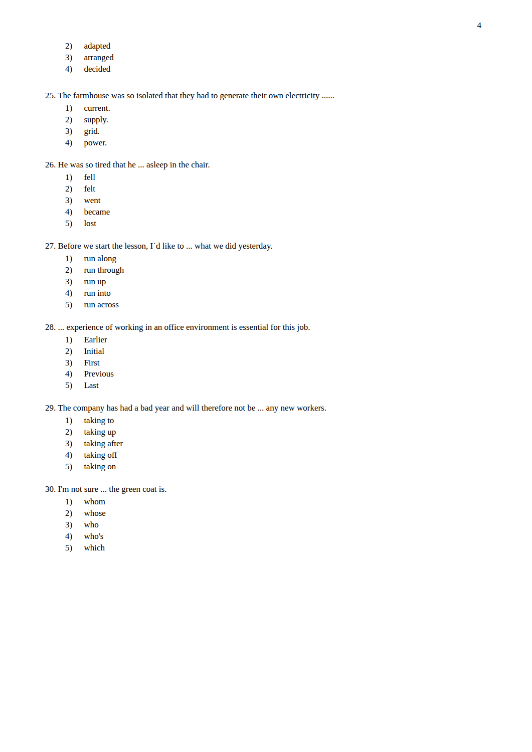4
2) adapted
3) arranged
4) decided
25. The farmhouse was so isolated that they had to generate their own electricity ......
1) current.
2) supply.
3) grid.
4) power.
26. He was so tired that he ... asleep in the chair.
1) fell
2) felt
3) went
4) became
5) lost
27. Before we start the lesson, I`d like to ... what we did yesterday.
1) run along
2) run through
3) run up
4) run into
5) run across
28. ... experience of working in an office environment is essential for this job.
1) Earlier
2) Initial
3) First
4) Previous
5) Last
29. The company has had a bad year and will therefore not be ... any new workers.
1) taking to
2) taking up
3) taking after
4) taking off
5) taking on
30. I'm not sure ... the green coat is.
1) whom
2) whose
3) who
4) who's
5) which